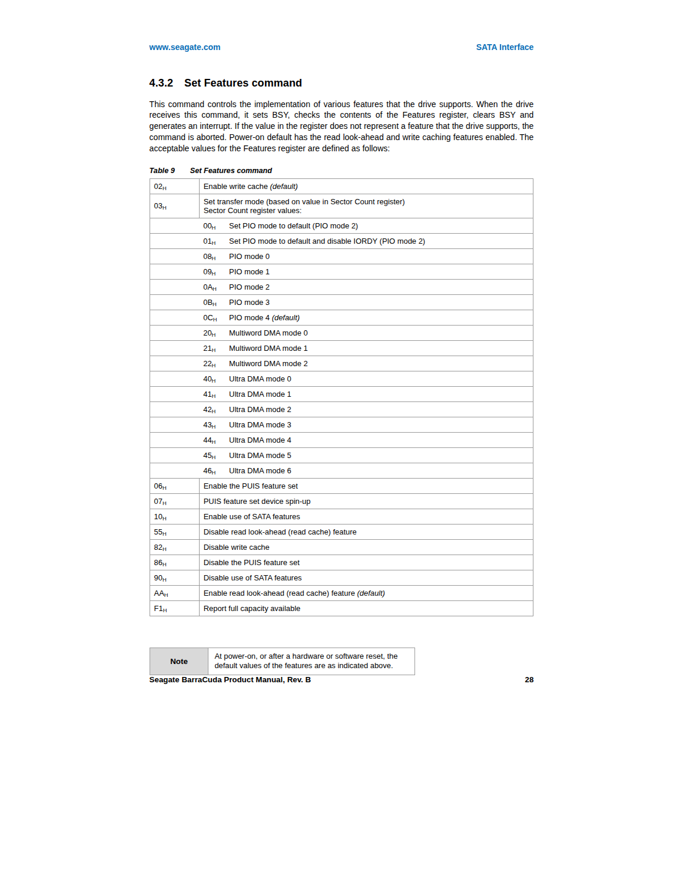www.seagate.com
SATA Interface
4.3.2 Set Features command
This command controls the implementation of various features that the drive supports. When the drive receives this command, it sets BSY, checks the contents of the Features register, clears BSY and generates an interrupt. If the value in the register does not represent a feature that the drive supports, the command is aborted. Power-on default has the read look-ahead and write caching features enabled. The acceptable values for the Features register are defined as follows:
Table 9 Set Features command
| 02 H | Enable write cache (default) |
| 03 H | Set transfer mode (based on value in Sector Count register) Sector Count register values: |
| | 00 H Set PIO mode to default (PIO mode 2) |
| | 01 H Set PIO mode to default and disable IORDY (PIO mode 2) |
| | 08 H PIO mode 0 |
| | 09 H PIO mode 1 |
| | 0A H PIO mode 2 |
| | 0B H PIO mode 3 |
| | 0C H PIO mode 4 (default) |
| | 20 H Multiword DMA mode 0 |
| | 21 H Multiword DMA mode 1 |
| | 22 H Multiword DMA mode 2 |
| | 40 H Ultra DMA mode 0 |
| | 41 H Ultra DMA mode 1 |
| | 42 H Ultra DMA mode 2 |
| | 43 H Ultra DMA mode 3 |
| | 44 H Ultra DMA mode 4 |
| | 45 H Ultra DMA mode 5 |
| | 46 H Ultra DMA mode 6 |
| 06 H | Enable the PUIS feature set |
| 07 H | PUIS feature set device spin-up |
| 10 H | Enable use of SATA features |
| 55 H | Disable read look-ahead (read cache) feature |
| 82 H | Disable write cache |
| 86 H | Disable the PUIS feature set |
| 90 H | Disable use of SATA features |
| AA H | Enable read look-ahead (read cache) feature (default) |
| F1 H | Report full capacity available |
Note
At power-on, or after a hardware or software reset, the default values of the features are as indicated above.
Seagate BarraCuda Product Manual, Rev. B
28